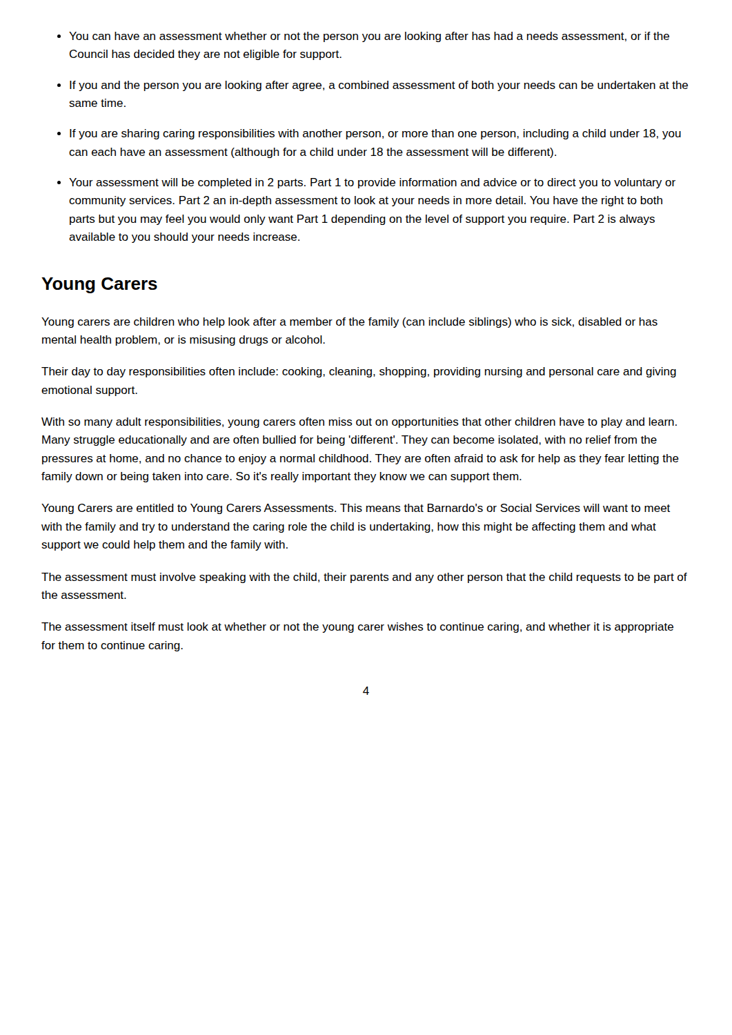You can have an assessment whether or not the person you are looking after has had a needs assessment, or if the Council has decided they are not eligible for support.
If you and the person you are looking after agree, a combined assessment of both your needs can be undertaken at the same time.
If you are sharing caring responsibilities with another person, or more than one person, including a child under 18, you can each have an assessment (although for a child under 18 the assessment will be different).
Your assessment will be completed in 2 parts. Part 1 to provide information and advice or to direct you to voluntary or community services. Part 2 an in-depth assessment to look at your needs in more detail. You have the right to both parts but you may feel you would only want Part 1 depending on the level of support you require. Part 2 is always available to you should your needs increase.
Young Carers
Young carers are children who help look after a member of the family (can include siblings) who is sick, disabled or has mental health problem, or is misusing drugs or alcohol.
Their day to day responsibilities often include: cooking, cleaning, shopping, providing nursing and personal care and giving emotional support.
With so many adult responsibilities, young carers often miss out on opportunities that other children have to play and learn. Many struggle educationally and are often bullied for being 'different'. They can become isolated, with no relief from the pressures at home, and no chance to enjoy a normal childhood. They are often afraid to ask for help as they fear letting the family down or being taken into care. So it's really important they know we can support them.
Young Carers are entitled to Young Carers Assessments. This means that Barnardo's or Social Services will want to meet with the family and try to understand the caring role the child is undertaking, how this might be affecting them and what support we could help them and the family with.
The assessment must involve speaking with the child, their parents and any other person that the child requests to be part of the assessment.
The assessment itself must look at whether or not the young carer wishes to continue caring, and whether it is appropriate for them to continue caring.
4